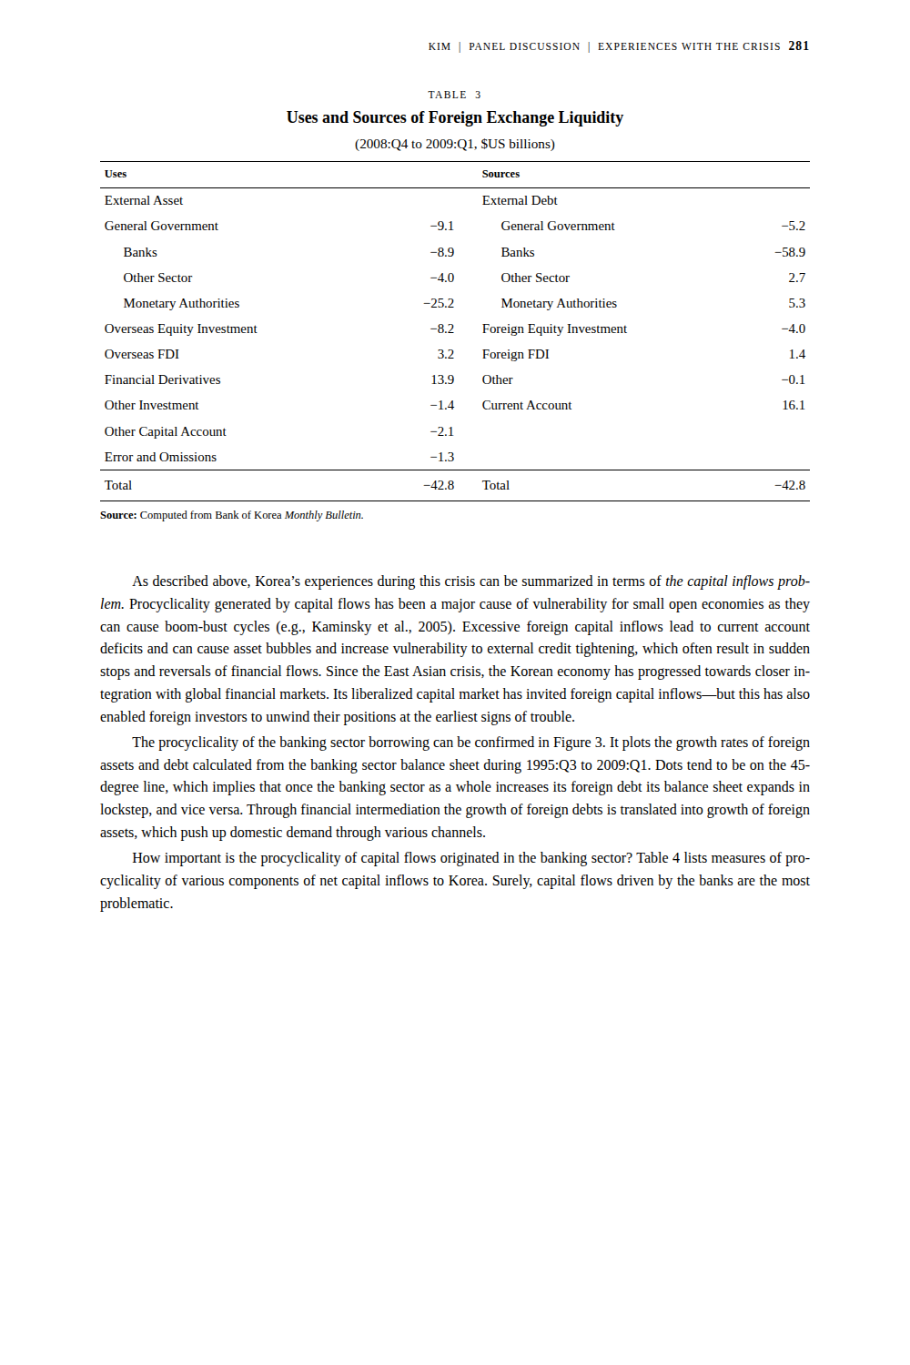KIM | PANEL DISCUSSION | EXPERIENCES WITH THE CRISIS281
TABLE 3
Uses and Sources of Foreign Exchange Liquidity
(2008:Q4 to 2009:Q1, $US billions)
| Uses | Sources |
| --- | --- |
| External Asset | | External Debt | |
| General Government | −9.1 | General Government | −5.2 |
| Banks | −8.9 | Banks | −58.9 |
| Other Sector | −4.0 | Other Sector | 2.7 |
| Monetary Authorities | −25.2 | Monetary Authorities | 5.3 |
| Overseas Equity Investment | −8.2 | Foreign Equity Investment | −4.0 |
| Overseas FDI | 3.2 | Foreign FDI | 1.4 |
| Financial Derivatives | 13.9 | Other | −0.1 |
| Other Investment | −1.4 | Current Account | 16.1 |
| Other Capital Account | −2.1 | | |
| Error and Omissions | −1.3 | | |
| Total | −42.8 | Total | −42.8 |
Source: Computed from Bank of Korea Monthly Bulletin.
As described above, Korea’s experiences during this crisis can be summarized in terms of the capital inflows problem. Procyclicality generated by capital flows has been a major cause of vulnerability for small open economies as they can cause boom-bust cycles (e.g., Kaminsky et al., 2005). Excessive foreign capital inflows lead to current account deficits and can cause asset bubbles and increase vulnerability to external credit tightening, which often result in sudden stops and reversals of financial flows. Since the East Asian crisis, the Korean economy has progressed towards closer integration with global financial markets. Its liberalized capital market has invited foreign capital inflows—but this has also enabled foreign investors to unwind their positions at the earliest signs of trouble.
The procyclicality of the banking sector borrowing can be confirmed in Figure 3. It plots the growth rates of foreign assets and debt calculated from the banking sector balance sheet during 1995:Q3 to 2009:Q1. Dots tend to be on the 45-degree line, which implies that once the banking sector as a whole increases its foreign debt its balance sheet expands in lockstep, and vice versa. Through financial intermediation the growth of foreign debts is translated into growth of foreign assets, which push up domestic demand through various channels.
How important is the procyclicality of capital flows originated in the banking sector? Table 4 lists measures of procyclicality of various components of net capital inflows to Korea. Surely, capital flows driven by the banks are the most problematic.